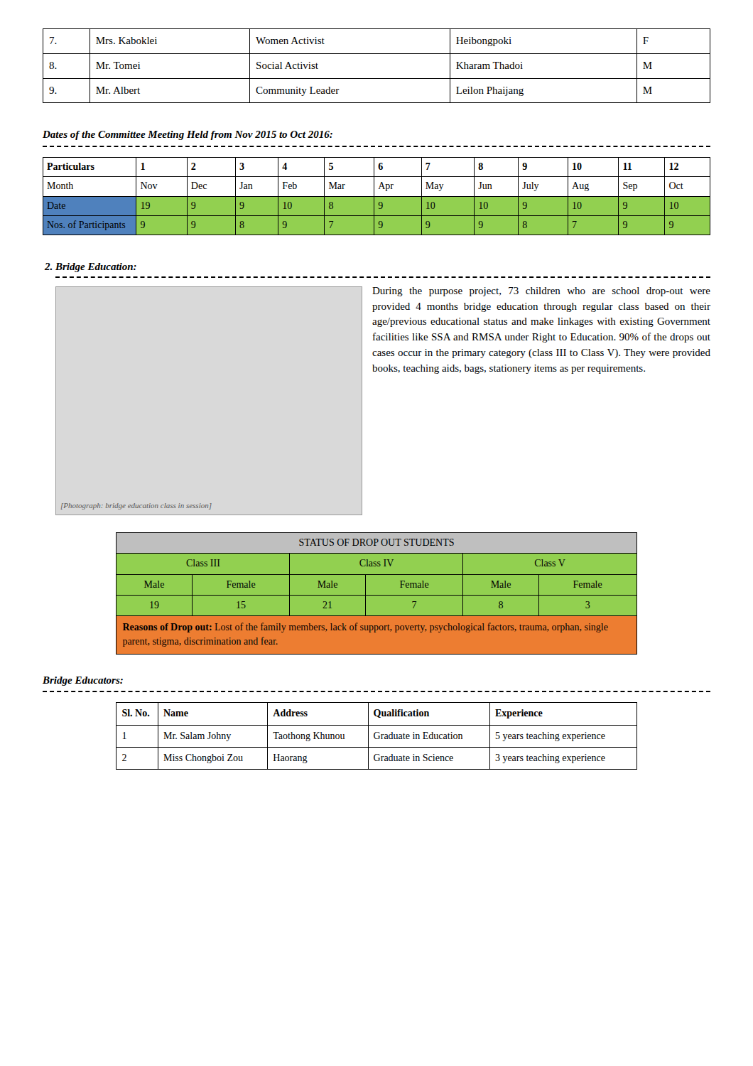| 7. | Mrs. Kaboklei | Women Activist | Heibongpoki | F |
| 8. | Mr. Tomei | Social Activist | Kharam Thadoi | M |
| 9. | Mr. Albert | Community Leader | Leilon Phaijang | M |
Dates of the Committee Meeting Held from Nov 2015 to Oct 2016:
| Particulars | 1 | 2 | 3 | 4 | 5 | 6 | 7 | 8 | 9 | 10 | 11 | 12 |
| --- | --- | --- | --- | --- | --- | --- | --- | --- | --- | --- | --- | --- |
| Month | Nov | Dec | Jan | Feb | Mar | Apr | May | Jun | July | Aug | Sep | Oct |
| Date | 19 | 9 | 9 | 10 | 8 | 9 | 10 | 10 | 9 | 10 | 9 | 10 |
| Nos. of Participants | 9 | 9 | 8 | 9 | 7 | 9 | 9 | 9 | 8 | 7 | 9 | 9 |
Bridge Education:
[Photograph: bridge education class in session]
During the purpose project, 73 children who are school drop-out were provided 4 months bridge education through regular class based on their age/previous educational status and make linkages with existing Government facilities like SSA and RMSA under Right to Education. 90% of the drops out cases occur in the primary category (class III to Class V). They were provided books, teaching aids, bags, stationery items as per requirements.
| STATUS OF DROP OUT STUDENTS |
| Class III | Class IV | Class V |
| Male | Female | Male | Female | Male | Female |
| 19 | 15 | 21 | 7 | 8 | 3 |
| Reasons of Drop out: Lost of the family members, lack of support, poverty, psychological factors, trauma, orphan, single parent, stigma, discrimination and fear. |
Bridge Educators:
| Sl. No. | Name | Address | Qualification | Experience |
| --- | --- | --- | --- | --- |
| 1 | Mr. Salam Johny | Taothong Khunou | Graduate in Education | 5 years teaching experience |
| 2 | Miss Chongboi Zou | Haorang | Graduate in Science | 3 years teaching experience |